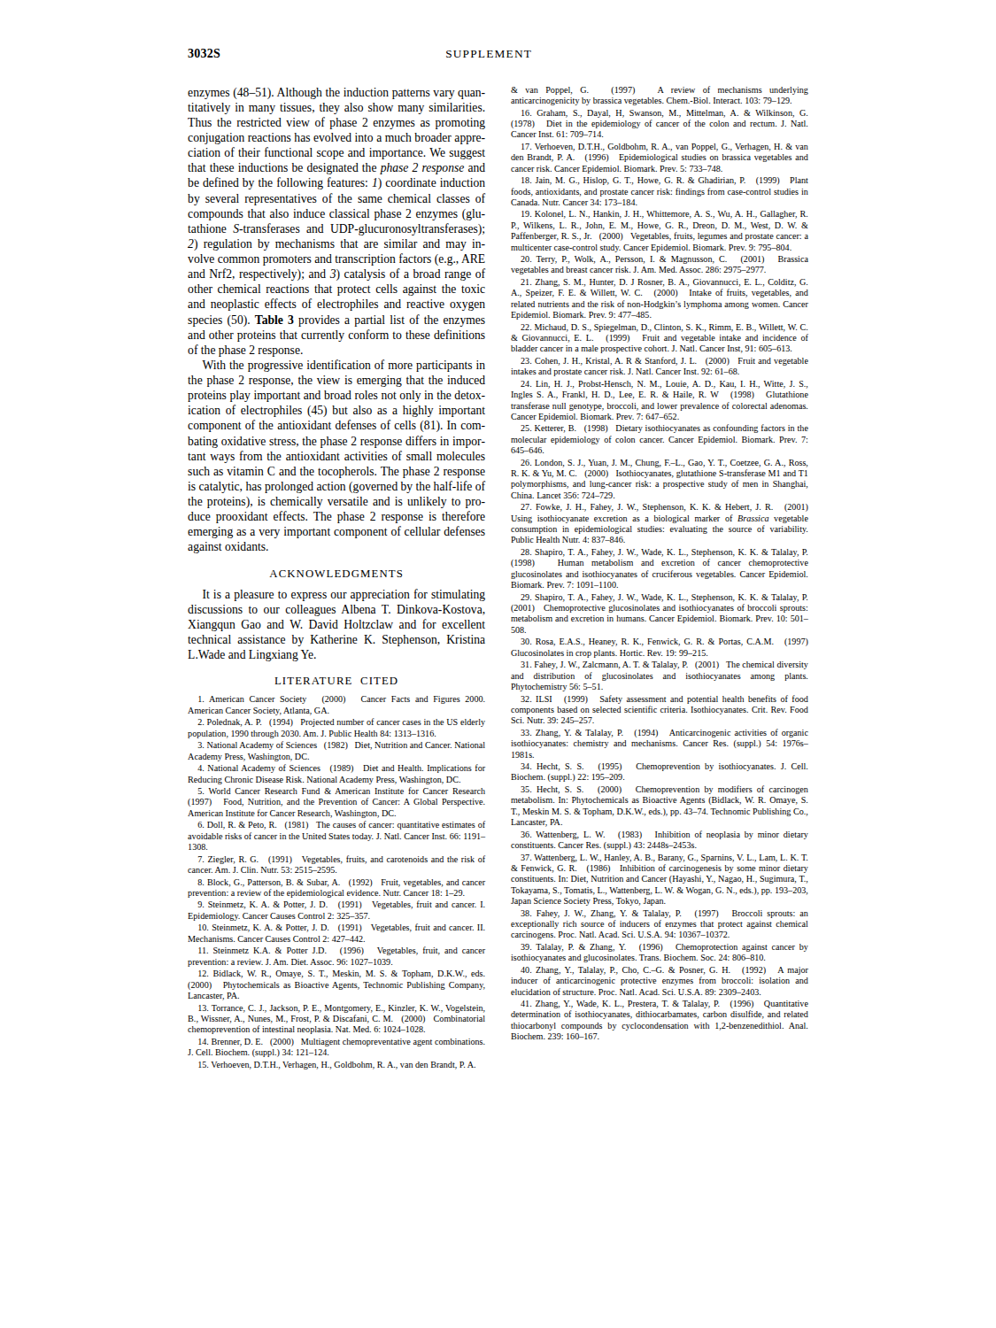3032S
SUPPLEMENT
enzymes (48–51). Although the induction patterns vary quantitatively in many tissues, they also show many similarities. Thus the restricted view of phase 2 enzymes as promoting conjugation reactions has evolved into a much broader appreciation of their functional scope and importance. We suggest that these inductions be designated the phase 2 response and be defined by the following features: 1) coordinate induction by several representatives of the same chemical classes of compounds that also induce classical phase 2 enzymes (glutathione S-transferases and UDP-glucuronosyltransferases); 2) regulation by mechanisms that are similar and may involve common promoters and transcription factors (e.g., ARE and Nrf2, respectively); and 3) catalysis of a broad range of other chemical reactions that protect cells against the toxic and neoplastic effects of electrophiles and reactive oxygen species (50). Table 3 provides a partial list of the enzymes and other proteins that currently conform to these definitions of the phase 2 response.
With the progressive identification of more participants in the phase 2 response, the view is emerging that the induced proteins play important and broad roles not only in the detoxication of electrophiles (45) but also as a highly important component of the antioxidant defenses of cells (81). In combating oxidative stress, the phase 2 response differs in important ways from the antioxidant activities of small molecules such as vitamin C and the tocopherols. The phase 2 response is catalytic, has prolonged action (governed by the half-life of the proteins), is chemically versatile and is unlikely to produce prooxidant effects. The phase 2 response is therefore emerging as a very important component of cellular defenses against oxidants.
ACKNOWLEDGMENTS
It is a pleasure to express our appreciation for stimulating discussions to our colleagues Albena T. Dinkova-Kostova, Xiangqun Gao and W. David Holtzclaw and for excellent technical assistance by Katherine K. Stephenson, Kristina L.Wade and Lingxiang Ye.
LITERATURE CITED
1. American Cancer Society (2000) Cancer Facts and Figures 2000. American Cancer Society, Atlanta, GA.
2. Polednak, A. P. (1994) Projected number of cancer cases in the US elderly population, 1990 through 2030. Am. J. Public Health 84: 1313–1316.
3. National Academy of Sciences (1982) Diet, Nutrition and Cancer. National Academy Press, Washington, DC.
4. National Academy of Sciences (1989) Diet and Health. Implications for Reducing Chronic Disease Risk. National Academy Press, Washington, DC.
5. World Cancer Research Fund & American Institute for Cancer Research (1997) Food, Nutrition, and the Prevention of Cancer: A Global Perspective. American Institute for Cancer Research, Washington, DC.
6. Doll, R. & Peto, R. (1981) The causes of cancer: quantitative estimates of avoidable risks of cancer in the United States today. J. Natl. Cancer Inst. 66: 1191–1308.
7. Ziegler, R. G. (1991) Vegetables, fruits, and carotenoids and the risk of cancer. Am. J. Clin. Nutr. 53: 2515–2595.
8. Block, G., Patterson, B. & Subar, A. (1992) Fruit, vegetables, and cancer prevention: a review of the epidemiological evidence. Nutr. Cancer 18: 1–29.
9. Steinmetz, K. A. & Potter, J. D. (1991) Vegetables, fruit and cancer. I. Epidemiology. Cancer Causes Control 2: 325–357.
10. Steinmetz, K. A. & Potter, J. D. (1991) Vegetables, fruit and cancer. II. Mechanisms. Cancer Causes Control 2: 427–442.
11. Steinmetz K.A. & Potter J.D. (1996) Vegetables, fruit, and cancer prevention: a review. J. Am. Diet. Assoc. 96: 1027–1039.
12. Bidlack, W. R., Omaye, S. T., Meskin, M. S. & Topham, D.K.W., eds. (2000) Phytochemicals as Bioactive Agents, Technomic Publishing Company, Lancaster, PA.
13. Torrance, C. J., Jackson, P. E., Montgomery, E., Kinzler, K. W., Vogelstein, B., Wissner, A., Nunes, M., Frost, P. & Discafani, C. M. (2000) Combinatorial chemoprevention of intestinal neoplasia. Nat. Med. 6: 1024–1028.
14. Brenner, D. E. (2000) Multiagent chemopreventative agent combinations. J. Cell. Biochem. (suppl.) 34: 121–124.
15. Verhoeven, D.T.H., Verhagen, H., Goldbohm, R. A., van den Brandt, P. A.
& van Poppel, G. (1997) A review of mechanisms underlying anticarcinogenicity by brassica vegetables. Chem.-Biol. Interact. 103: 79–129.
16. Graham, S., Dayal, H, Swanson, M., Mittelman, A. & Wilkinson, G. (1978) Diet in the epidemiology of cancer of the colon and rectum. J. Natl. Cancer Inst. 61: 709–714.
17. Verhoeven, D.T.H., Goldbohm, R. A., van Poppel, G., Verhagen, H. & van den Brandt, P. A. (1996) Epidemiological studies on brassica vegetables and cancer risk. Cancer Epidemiol. Biomark. Prev. 5: 733–748.
18. Jain, M. G., Hislop, G. T., Howe, G. R. & Ghadirian, P. (1999) Plant foods, antioxidants, and prostate cancer risk: findings from case-control studies in Canada. Nutr. Cancer 34: 173–184.
19. Kolonel, L. N., Hankin, J. H., Whittemore, A. S., Wu, A. H., Gallagher, R. P., Wilkens, L. R., John, E. M., Howe, G. R., Dreon, D. M., West, D. W. & Paffenberger, R. S., Jr. (2000) Vegetables, fruits, legumes and prostate cancer: a multicenter case-control study. Cancer Epidemiol. Biomark. Prev. 9: 795–804.
20. Terry, P., Wolk, A., Persson, I. & Magnusson, C. (2001) Brassica vegetables and breast cancer risk. J. Am. Med. Assoc. 286: 2975–2977.
21. Zhang, S. M., Hunter, D. J Rosner, B. A., Giovannucci, E. L., Colditz, G. A., Speizer, F. E. & Willett, W. C. (2000) Intake of fruits, vegetables, and related nutrients and the risk of non-Hodgkin’s lymphoma among women. Cancer Epidemiol. Biomark. Prev. 9: 477–485.
22. Michaud, D. S., Spiegelman, D., Clinton, S. K., Rimm, E. B., Willett, W. C. & Giovannucci, E. L. (1999) Fruit and vegetable intake and incidence of bladder cancer in a male prospective cohort. J. Natl. Cancer Inst, 91: 605–613.
23. Cohen, J. H., Kristal, A. R & Stanford, J. L. (2000) Fruit and vegetable intakes and prostate cancer risk. J. Natl. Cancer Inst. 92: 61–68.
24. Lin, H. J., Probst-Hensch, N. M., Louie, A. D., Kau, I. H., Witte, J. S., Ingles S. A., Frankl, H. D., Lee, E. R. & Haile, R. W (1998) Glutathione transferase null genotype, broccoli, and lower prevalence of colorectal adenomas. Cancer Epidemiol. Biomark. Prev. 7: 647–652.
25. Ketterer, B. (1998) Dietary isothiocyanates as confounding factors in the molecular epidemiology of colon cancer. Cancer Epidemiol. Biomark. Prev. 7: 645–646.
26. London, S. J., Yuan, J. M., Chung, F.–L., Gao, Y. T., Coetzee, G. A., Ross, R. K. & Yu, M. C. (2000) Isothiocyanates, glutathione S-transferase M1 and T1 polymorphisms, and lung-cancer risk: a prospective study of men in Shanghai, China. Lancet 356: 724–729.
27. Fowke, J. H., Fahey, J. W., Stephenson, K. K. & Hebert, J. R. (2001) Using isothiocyanate excretion as a biological marker of Brassica vegetable consumption in epidemiological studies: evaluating the source of variability. Public Health Nutr. 4: 837–846.
28. Shapiro, T. A., Fahey, J. W., Wade, K. L., Stephenson, K. K. & Talalay, P. (1998) Human metabolism and excretion of cancer chemoprotective glucosinolates and isothiocyanates of cruciferous vegetables. Cancer Epidemiol. Biomark. Prev. 7: 1091–1100.
29. Shapiro, T. A., Fahey, J. W., Wade, K. L., Stephenson, K. K. & Talalay, P. (2001) Chemoprotective glucosinolates and isothiocyanates of broccoli sprouts: metabolism and excretion in humans. Cancer Epidemiol. Biomark. Prev. 10: 501–508.
30. Rosa, E.A.S., Heaney, R. K., Fenwick, G. R. & Portas, C.A.M. (1997) Glucosinolates in crop plants. Hortic. Rev. 19: 99–215.
31. Fahey, J. W., Zalcmann, A. T. & Talalay, P. (2001) The chemical diversity and distribution of glucosinolates and isothiocyanates among plants. Phytochemistry 56: 5–51.
32. ILSI (1999) Safety assessment and potential health benefits of food components based on selected scientific criteria. Isothiocyanates. Crit. Rev. Food Sci. Nutr. 39: 245–257.
33. Zhang, Y. & Talalay, P. (1994) Anticarcinogenic activities of organic isothiocyanates: chemistry and mechanisms. Cancer Res. (suppl.) 54: 1976s–1981s.
34. Hecht, S. S. (1995) Chemoprevention by isothiocyanates. J. Cell. Biochem. (suppl.) 22: 195–209.
35. Hecht, S. S. (2000) Chemoprevention by modifiers of carcinogen metabolism. In: Phytochemicals as Bioactive Agents (Bidlack, W. R. Omaye, S. T., Meskin M. S. & Topham, D.K.W., eds.), pp. 43–74. Technomic Publishing Co., Lancaster, PA.
36. Wattenberg, L. W. (1983) Inhibition of neoplasia by minor dietary constituents. Cancer Res. (suppl.) 43: 2448s–2453s.
37. Wattenberg, L. W., Hanley, A. B., Barany, G., Sparnins, V. L., Lam, L. K. T. & Fenwick, G. R. (1986) Inhibition of carcinogenesis by some minor dietary constituents. In: Diet, Nutrition and Cancer (Hayashi, Y., Nagao, H., Sugimura, T., Tokayama, S., Tomatis, L., Wattenberg, L. W. & Wogan, G. N., eds.), pp. 193–203, Japan Science Society Press, Tokyo, Japan.
38. Fahey, J. W., Zhang, Y. & Talalay, P. (1997) Broccoli sprouts: an exceptionally rich source of inducers of enzymes that protect against chemical carcinogens. Proc. Natl. Acad. Sci. U.S.A. 94: 10367–10372.
39. Talalay, P. & Zhang, Y. (1996) Chemoprotection against cancer by isothiocyanates and glucosinolates. Trans. Biochem. Soc. 24: 806–810.
40. Zhang, Y., Talalay, P., Cho, C.–G. & Posner, G. H. (1992) A major inducer of anticarcinogenic protective enzymes from broccoli: isolation and elucidation of structure. Proc. Natl. Acad. Sci. U.S.A. 89: 2309–2403.
41. Zhang, Y., Wade, K. L., Prestera, T. & Talalay, P. (1996) Quantitative determination of isothiocyanates, dithiocarbamates, carbon disulfide, and related thiocarbonyl compounds by cyclocondensation with 1,2-benzenedithiol. Anal. Biochem. 239: 160–167.